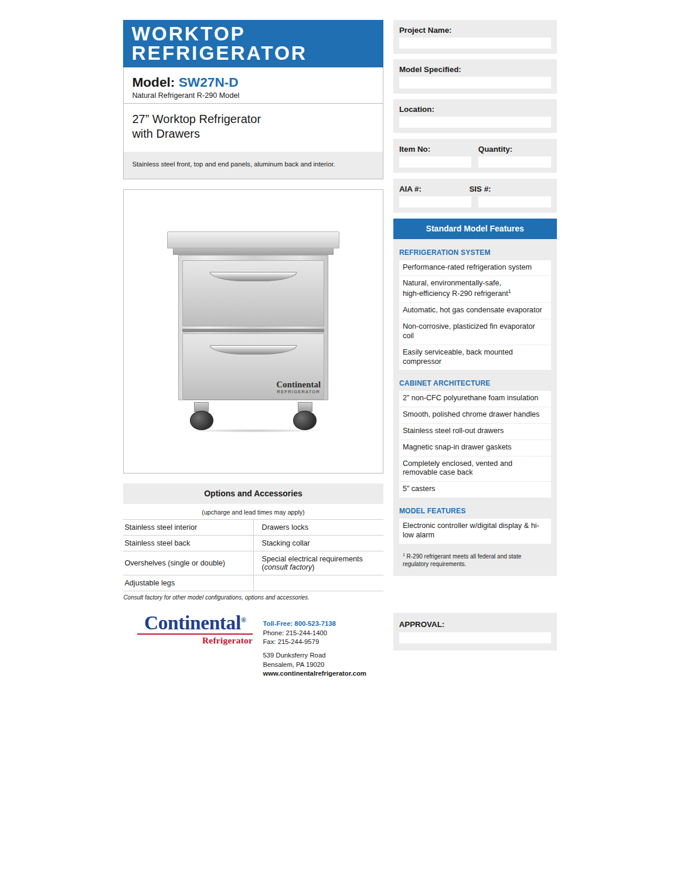WORKTOP REFRIGERATOR
Model: SW27N-D
Natural Refrigerant R-290 Model
27” Worktop Refrigerator
with Drawers
Stainless steel front, top and end panels, aluminum back and interior.
Continental
REFRIGERATOR
Options and Accessories
(upcharge and lead times may apply)
| Stainless steel interior | Drawers locks |
| Stainless steel back | Stacking collar |
| Overshelves (single or double) | Special electrical requirements ( consult factory ) |
| Adjustable legs | |
Consult factory for other model configurations, options and accessories.
Project Name:
Model Specified:
Location:
Item No: Quantity:
AIA #: SIS #:
Standard Model Features
Refrigeration System
Performance-rated refrigeration system
Natural, environmentally-safe,
high-efficiency R-290 refrigerant1
Automatic, hot gas condensate evaporator
Non-corrosive, plasticized fin evaporator coil
Easily serviceable, back mounted compressor
Cabinet Architecture
2” non-CFC polyurethane foam insulation
Smooth, polished chrome drawer handles
Stainless steel roll-out drawers
Magnetic snap-in drawer gaskets
Completely enclosed, vented and removable case back
5” casters
Model Features
Electronic controller w/digital display & hi-low alarm
1 R-290 refrigerant meets all federal and state regulatory requirements.
Continental®
Refrigerator
Toll-Free: 800-523-7138
Phone: 215-244-1400
Fax: 215-244-9579
539 Dunksferry Road
Bensalem, PA 19020
www.continentalrefrigerator.com
APPROVAL: